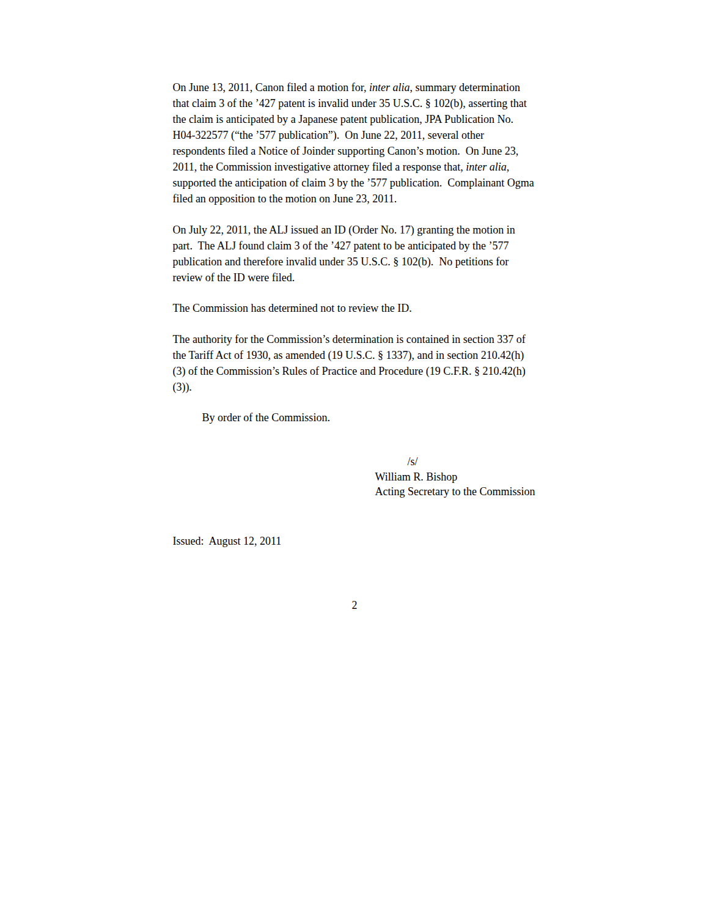On June 13, 2011, Canon filed a motion for, inter alia, summary determination that claim 3 of the ’427 patent is invalid under 35 U.S.C. § 102(b), asserting that the claim is anticipated by a Japanese patent publication, JPA Publication No. H04-322577 (“the ’577 publication”). On June 22, 2011, several other respondents filed a Notice of Joinder supporting Canon’s motion. On June 23, 2011, the Commission investigative attorney filed a response that, inter alia, supported the anticipation of claim 3 by the ’577 publication. Complainant Ogma filed an opposition to the motion on June 23, 2011.
On July 22, 2011, the ALJ issued an ID (Order No. 17) granting the motion in part. The ALJ found claim 3 of the ’427 patent to be anticipated by the ’577 publication and therefore invalid under 35 U.S.C. § 102(b). No petitions for review of the ID were filed.
The Commission has determined not to review the ID.
The authority for the Commission’s determination is contained in section 337 of the Tariff Act of 1930, as amended (19 U.S.C. § 1337), and in section 210.42(h)(3) of the Commission’s Rules of Practice and Procedure (19 C.F.R. § 210.42(h)(3)).
By order of the Commission.
/s/
William R. Bishop
Acting Secretary to the Commission
Issued: August 12, 2011
2